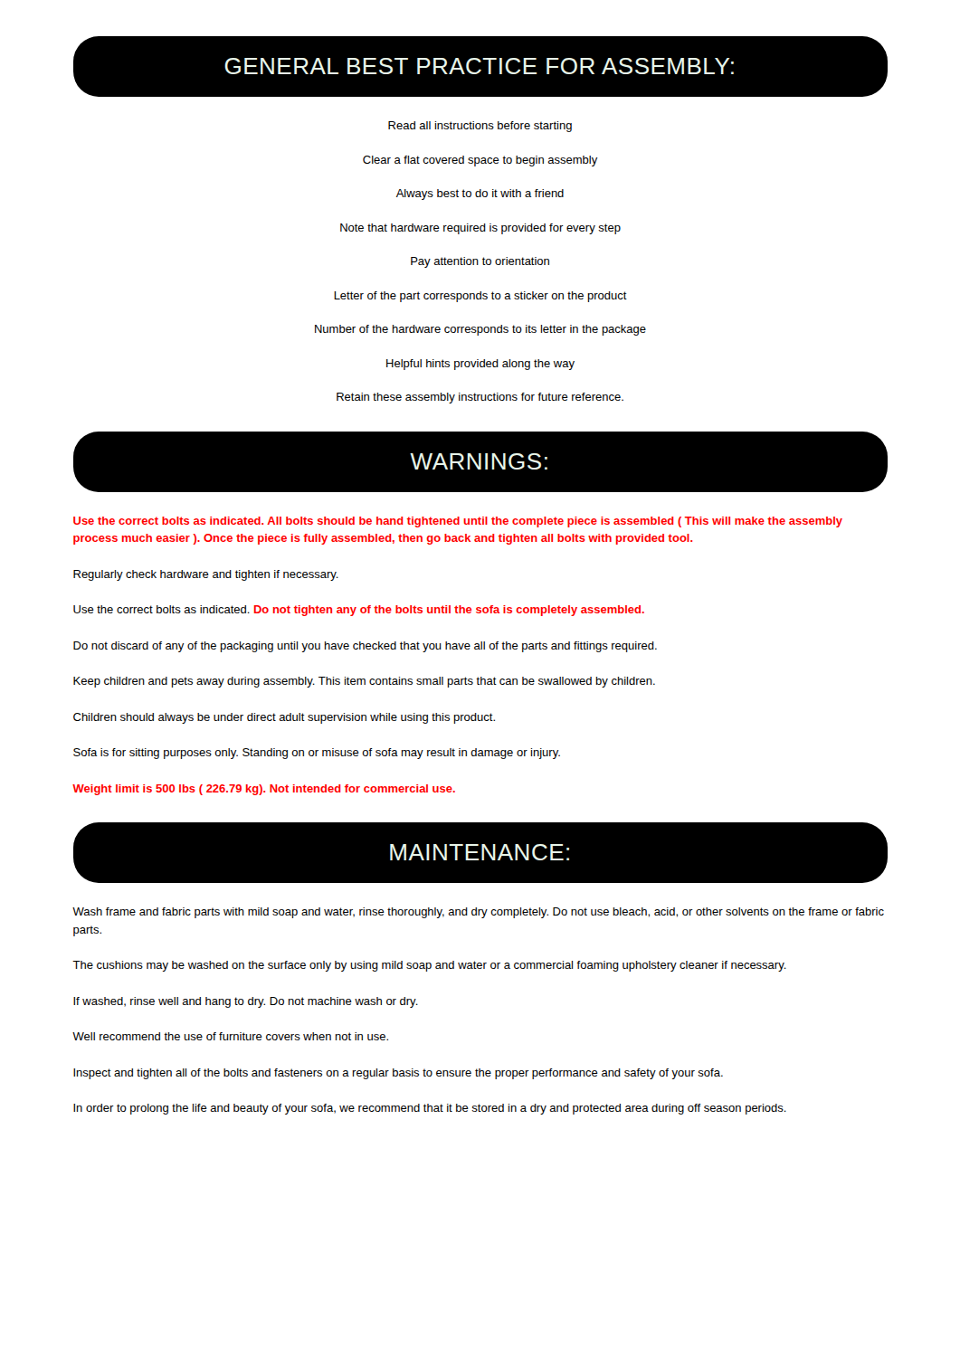GENERAL BEST PRACTICE FOR ASSEMBLY:
Read all instructions before starting
Clear a flat covered space to begin assembly
Always best to do it with a friend
Note that hardware required is provided for every step
Pay attention to orientation
Letter of the part corresponds to a sticker on the product
Number of the hardware corresponds to its letter in the package
Helpful hints provided along the way
Retain these assembly instructions for future reference.
WARNINGS:
Use the correct bolts as indicated. All bolts should be hand tightened until the complete piece is assembled ( This will make the assembly process much easier ). Once the piece is fully assembled, then go back and tighten all bolts with provided tool.
Regularly check hardware and tighten if necessary.
Use the correct bolts as indicated. Do not tighten any of the bolts until the sofa is completely assembled.
Do not discard of any of the packaging until you have checked that you have all of the parts and fittings required.
Keep children and pets away during assembly. This item contains small parts that can be swallowed by children.
Children should always be under direct adult supervision while using this product.
Sofa is for sitting purposes only. Standing on or misuse of sofa may result in damage or injury.
Weight limit is 500 lbs ( 226.79 kg). Not intended for commercial use.
MAINTENANCE:
Wash frame and fabric parts with mild soap and water, rinse thoroughly, and dry completely. Do not use bleach, acid, or other solvents on the frame or fabric parts.
The cushions may be washed on the surface only by using mild soap and water or a commercial foaming upholstery cleaner if necessary.
If washed, rinse well and hang to dry. Do not machine wash or dry.
Well recommend the use of furniture covers when not in use.
Inspect and tighten all of the bolts and fasteners on a regular basis to ensure the proper performance and safety of your sofa.
In order to prolong the life and beauty of your sofa, we recommend that it be stored in a dry and protected area during off season periods.